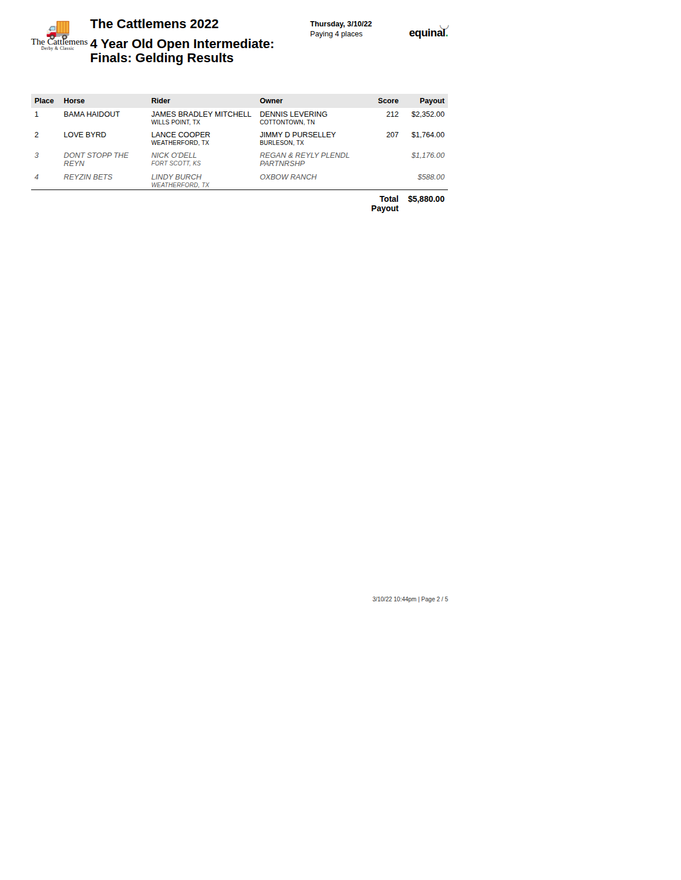🚚
The Cattlemens
Derby & Classic
The Cattlemens 2022
4 Year Old Open Intermediate: Finals: Gelding Results
Thursday, 3/10/22
Paying 4 places
◡ equinal.
| Place | Horse | Rider | Owner | Score | Payout |
| --- | --- | --- | --- | --- | --- |
| 1 | BAMA HAIDOUT | JAMES BRADLEY MITCHELL WILLS POINT, TX | DENNIS LEVERING COTTONTOWN, TN | 212 | $2,352.00 |
| 2 | LOVE BYRD | LANCE COOPER WEATHERFORD, TX | JIMMY D PURSELLEY BURLESON, TX | 207 | $1,764.00 |
| 3 | DONT STOPP THE REYN | NICK O'DELL FORT SCOTT, KS | REGAN & REYLY PLENDL PARTNRSHP | | $1,176.00 |
| 4 | REYZIN BETS | LINDY BURCH WEATHERFORD, TX | OXBOW RANCH | | $588.00 |
| | Total Payout | $5,880.00 |
3/10/22 10:44pm | Page 2 / 5